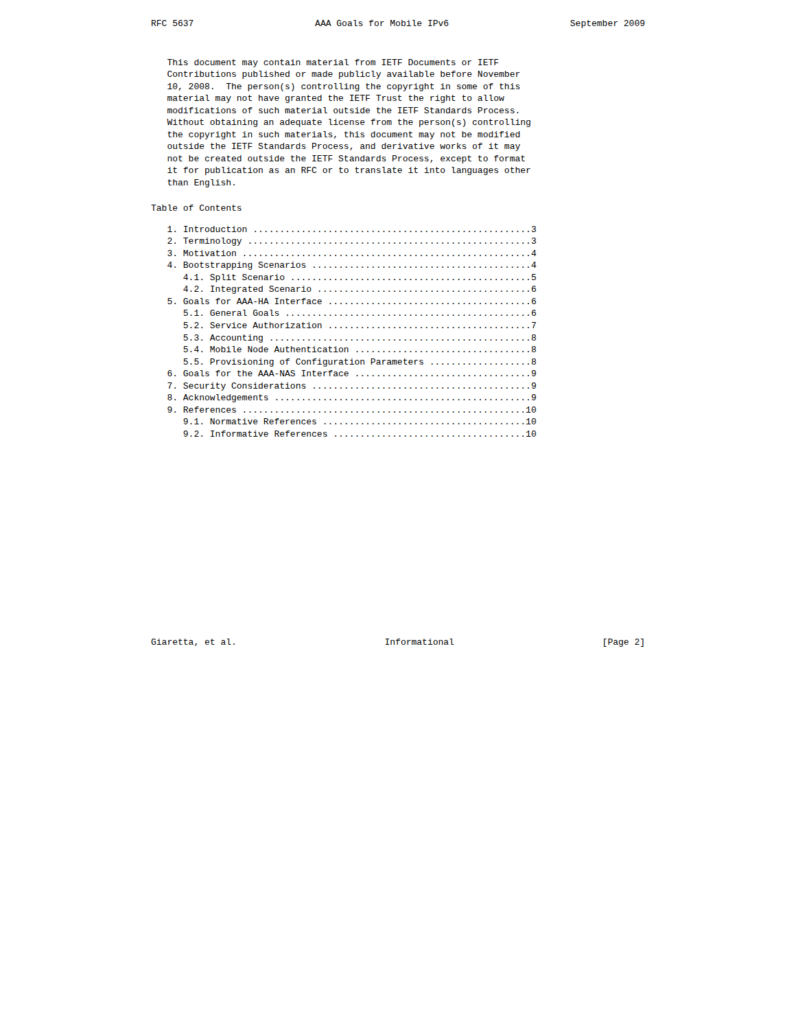RFC 5637 AAA Goals for Mobile IPv6 September 2009
This document may contain material from IETF Documents or IETF Contributions published or made publicly available before November 10, 2008. The person(s) controlling the copyright in some of this material may not have granted the IETF Trust the right to allow modifications of such material outside the IETF Standards Process. Without obtaining an adequate license from the person(s) controlling the copyright in such materials, this document may not be modified outside the IETF Standards Process, and derivative works of it may not be created outside the IETF Standards Process, except to format it for publication as an RFC or to translate it into languages other than English.
Table of Contents
1. Introduction ....................................................3 2. Terminology .....................................................3 3. Motivation ......................................................4 4. Bootstrapping Scenarios .........................................4 4.1. Split Scenario .............................................5 4.2. Integrated Scenario ........................................6 5. Goals for AAA-HA Interface ......................................6 5.1. General Goals ..............................................6 5.2. Service Authorization ......................................7 5.3. Accounting .................................................8 5.4. Mobile Node Authentication .................................8 5.5. Provisioning of Configuration Parameters ...................8 6. Goals for the AAA-NAS Interface .................................9 7. Security Considerations .........................................9 8. Acknowledgements ................................................9 9. References .....................................................10 9.1. Normative References ......................................10 9.2. Informative References ....................................10
Giaretta, et al. Informational [Page 2]